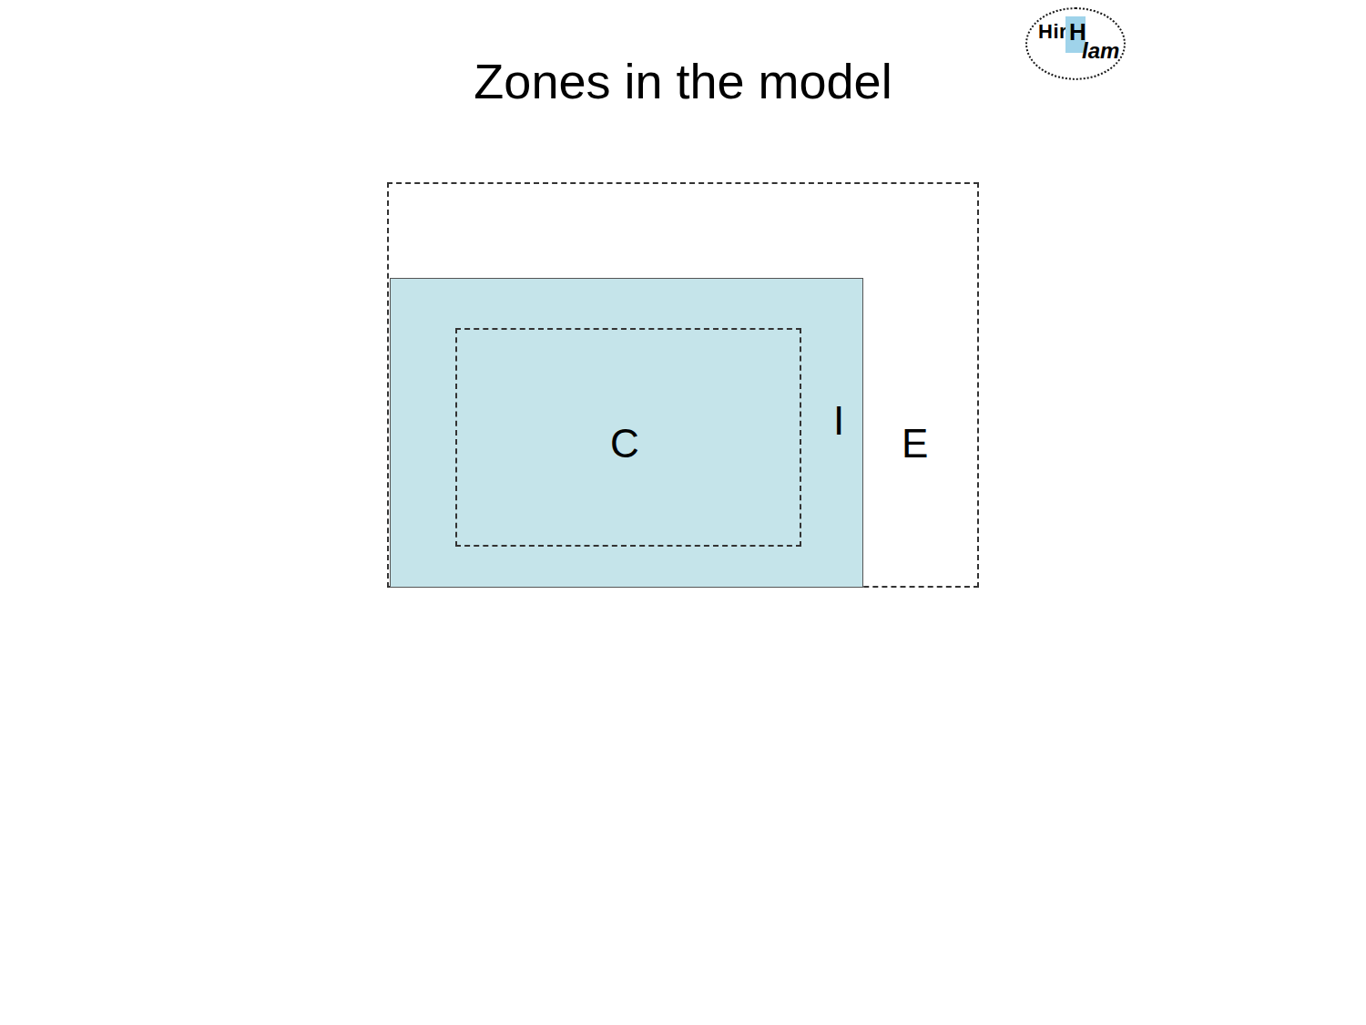Hir
H lam
Zones in the model
C I E